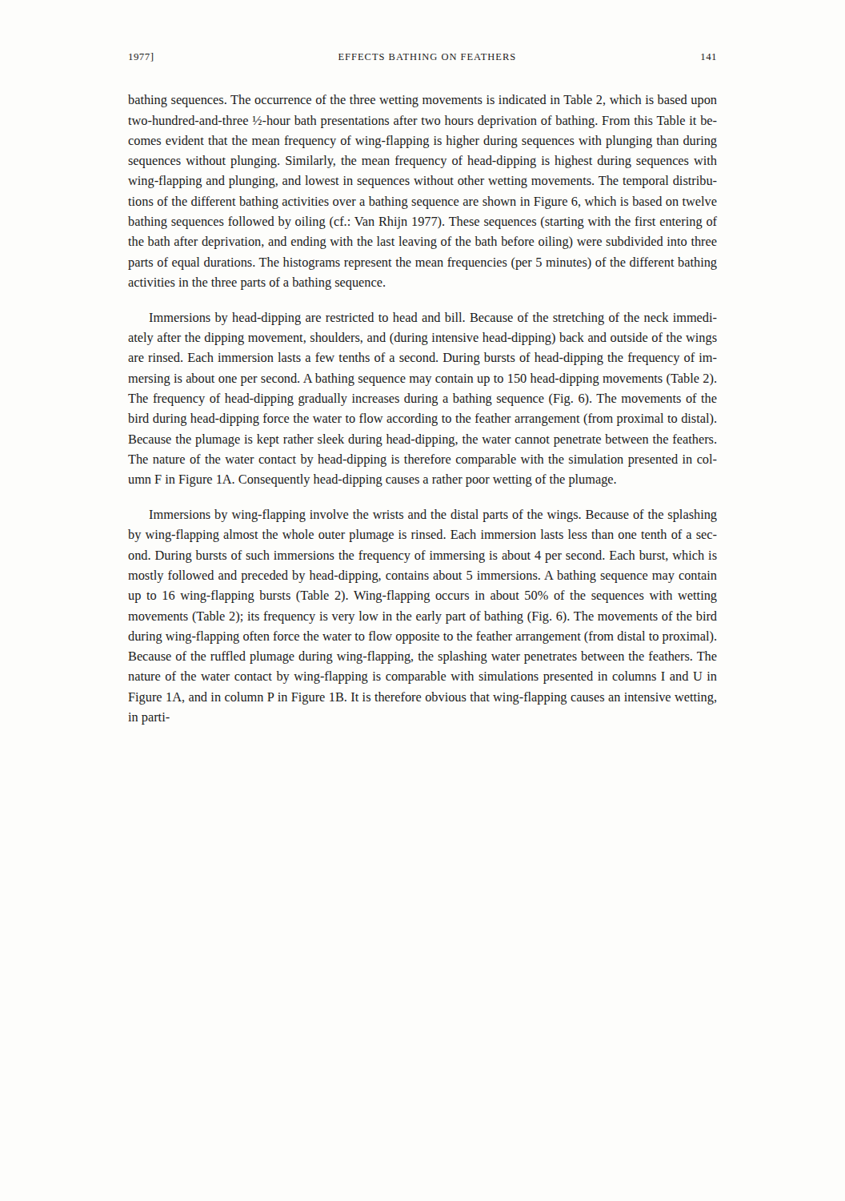1977] Effects Bathing on Feathers 141
bathing sequences. The occurrence of the three wetting movements is indicated in Table 2, which is based upon two-hundred-and-three ½-hour bath presentations after two hours deprivation of bathing. From this Table it becomes evident that the mean frequency of wing-flapping is higher during sequences with plunging than during sequences without plunging. Similarly, the mean frequency of head-dipping is highest during sequences with wing-flapping and plunging, and lowest in sequences without other wetting movements. The temporal distributions of the different bathing activities over a bathing sequence are shown in Figure 6, which is based on twelve bathing sequences followed by oiling (cf.: Van Rhijn 1977). These sequences (starting with the first entering of the bath after deprivation, and ending with the last leaving of the bath before oiling) were subdivided into three parts of equal durations. The histograms represent the mean frequencies (per 5 minutes) of the different bathing activities in the three parts of a bathing sequence.
Immersions by head-dipping are restricted to head and bill. Because of the stretching of the neck immediately after the dipping movement, shoulders, and (during intensive head-dipping) back and outside of the wings are rinsed. Each immersion lasts a few tenths of a second. During bursts of head-dipping the frequency of immersing is about one per second. A bathing sequence may contain up to 150 head-dipping movements (Table 2). The frequency of head-dipping gradually increases during a bathing sequence (Fig. 6). The movements of the bird during head-dipping force the water to flow according to the feather arrangement (from proximal to distal). Because the plumage is kept rather sleek during head-dipping, the water cannot penetrate between the feathers. The nature of the water contact by head-dipping is therefore comparable with the simulation presented in column F in Figure 1A. Consequently head-dipping causes a rather poor wetting of the plumage.
Immersions by wing-flapping involve the wrists and the distal parts of the wings. Because of the splashing by wing-flapping almost the whole outer plumage is rinsed. Each immersion lasts less than one tenth of a second. During bursts of such immersions the frequency of immersing is about 4 per second. Each burst, which is mostly followed and preceded by head-dipping, contains about 5 immersions. A bathing sequence may contain up to 16 wing-flapping bursts (Table 2). Wing-flapping occurs in about 50% of the sequences with wetting movements (Table 2); its frequency is very low in the early part of bathing (Fig. 6). The movements of the bird during wing-flapping often force the water to flow opposite to the feather arrangement (from distal to proximal). Because of the ruffled plumage during wing-flapping, the splashing water penetrates between the feathers. The nature of the water contact by wing-flapping is comparable with simulations presented in columns I and U in Figure 1A, and in column P in Figure 1B. It is therefore obvious that wing-flapping causes an intensive wetting, in parti-